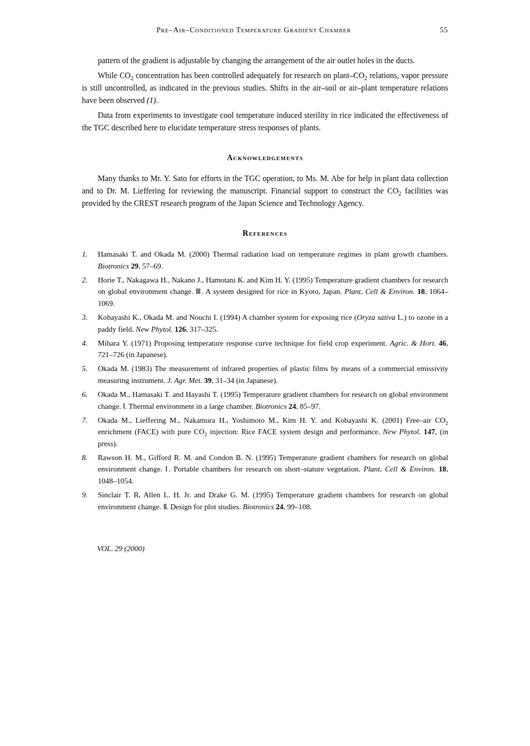Pre–Air–Conditioned Temperature Gradient Chamber 55
pattern of the gradient is adjustable by changing the arrangement of the air outlet holes in the ducts.
While CO2 concentration has been controlled adequately for research on plant–CO2 relations, vapor pressure is still uncontrolled, as indicated in the previous studies. Shifts in the air–soil or air–plant temperature relations have been observed (1).
Data from experiments to investigate cool temperature induced sterility in rice indicated the effectiveness of the TGC described here to elucidate temperature stress responses of plants.
Acknowledgements
Many thanks to Mr. Y. Sato for efforts in the TGC operation, to Ms. M. Abe for help in plant data collection and to Dr. M. Lieffering for reviewing the manuscript. Financial support to construct the CO2 facilities was provided by the CREST research program of the Japan Science and Technology Agency.
References
Hamasaki T. and Okada M. (2000) Thermal radiation load on temperature regimes in plant growth chambers. Biotronics 29, 57–69.
Horie T., Nakagawa H., Nakano J., Hamotani K. and Kim H. Y. (1995) Temperature gradient chambers for research on global environment change. Ⅲ. A system designed for rice in Kyoto, Japan. Plant, Cell & Environ. 18, 1064–1069.
Kobayashi K., Okada M. and Nouchi I. (1994) A chamber system for exposing rice (Oryza sativa L.) to ozone in a paddy field. New Phytol. 126, 317–325.
Mihara Y. (1971) Proposing temperature response curve technique for field crop experiment. Agric. & Hort. 46, 721–726 (in Japanese).
Okada M. (1983) The measurement of infrared properties of plastic films by means of a commercial emissivity measuring instrument. J. Agr. Met. 39, 31–34 (in Japanese).
Okada M., Hamasaki T. and Hayashi T. (1995) Temperature gradient chambers for research on global environment change. Ⅰ. Thermal environment in a large chamber. Biotronics 24, 85–97.
Okada M., Lieffering M., Nakamura H., Yoshimoto M., Kim H. Y. and Kobayashi K. (2001) Free–air CO2 enrichment (FACE) with pure CO2 injection: Rice FACE system design and performance. New Phytol. 147, (in press).
Rawson H. M., Gifford R. M. and Condon B. N. (1995) Temperature gradient chambers for research on global environment change. Ⅰ. Portable chambers for research on short–stature vegetation. Plant, Cell & Environ. 18, 1048–1054.
Sinclair T. R, Allen L. H. Jr. and Drake G. M. (1995) Temperature gradient chambers for research on global environment change. Ⅱ. Design for plot studies. Biotronics 24, 99–108.
VOL. 29 (2000)